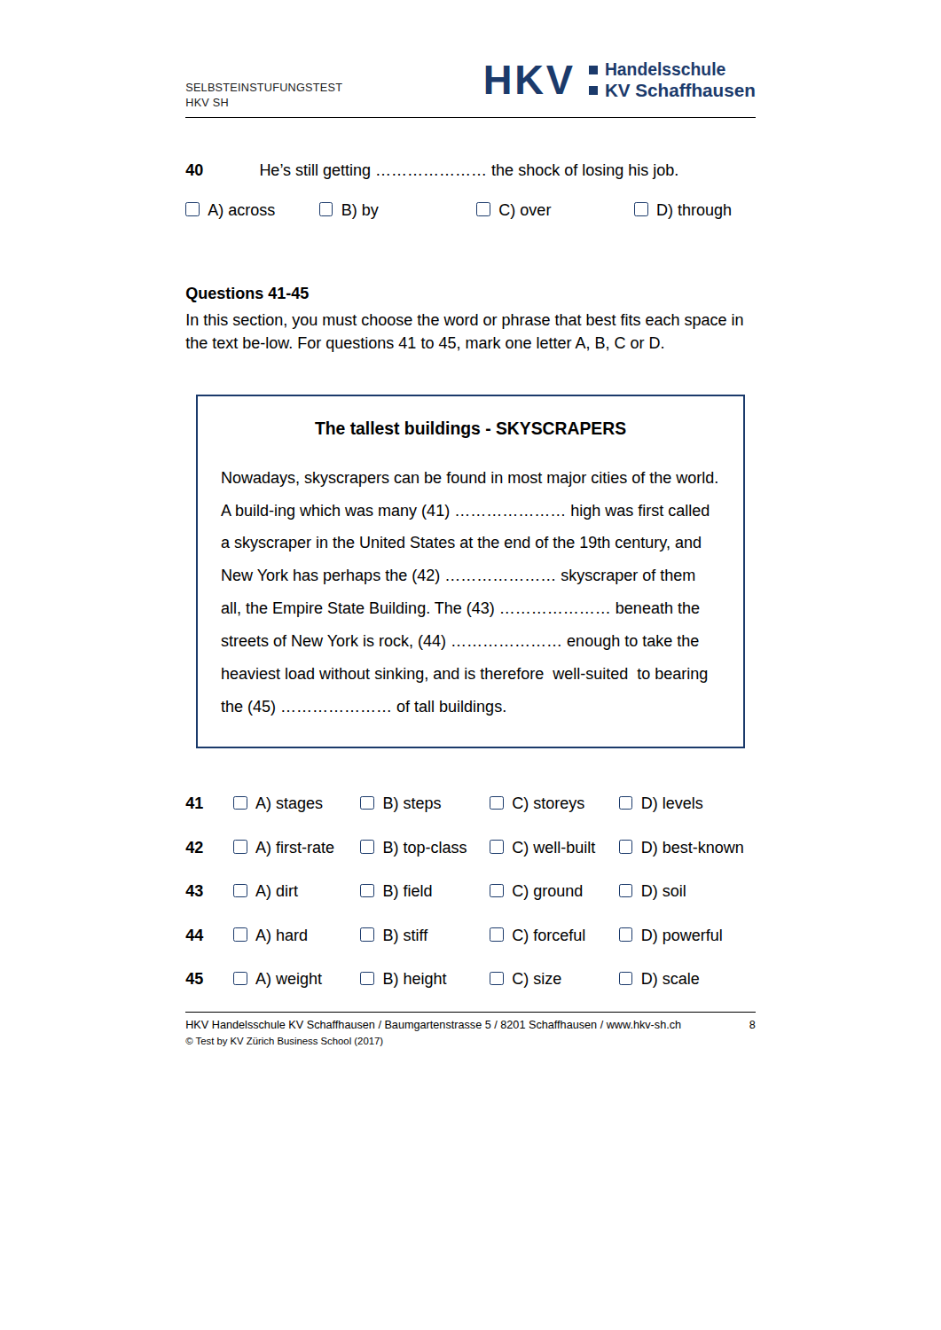Selbsteinstufungstest
HKV SH
HKV
Handelsschule
KV Schaffhausen
40
He’s still getting ………………… the shock of losing his job.
A) across
B) by
C) over
D) through
Questions 41-45
In this section, you must choose the word or phrase that best fits each space in the text be-low. For questions 41 to 45, mark one letter A, B, C or D.
The tallest buildings - SKYSCRAPERS
Nowadays, skyscrapers can be found in most major cities of the world. A build-ing which was many (41) ………………… high was first called a skyscraper in the United States at the end of the 19th century, and New York has perhaps the (42) ………………… skyscraper of them all, the Empire State Building. The (43) ………………… beneath the streets of New York is rock, (44) ………………… enough to take the heaviest load without sinking, and is therefore well-suited to bearing the (45) ………………… of tall buildings.
| 41 | A) stages | B) steps | C) storeys | D) levels |
| 42 | A) first-rate | B) top-class | C) well-built | D) best-known |
| 43 | A) dirt | B) field | C) ground | D) soil |
| 44 | A) hard | B) stiff | C) forceful | D) powerful |
| 45 | A) weight | B) height | C) size | D) scale |
HKV Handelsschule KV Schaffhausen / Baumgartenstrasse 5 / 8201 Schaffhausen / www.hkv-sh.ch
8
© Test by KV Zürich Business School (2017)